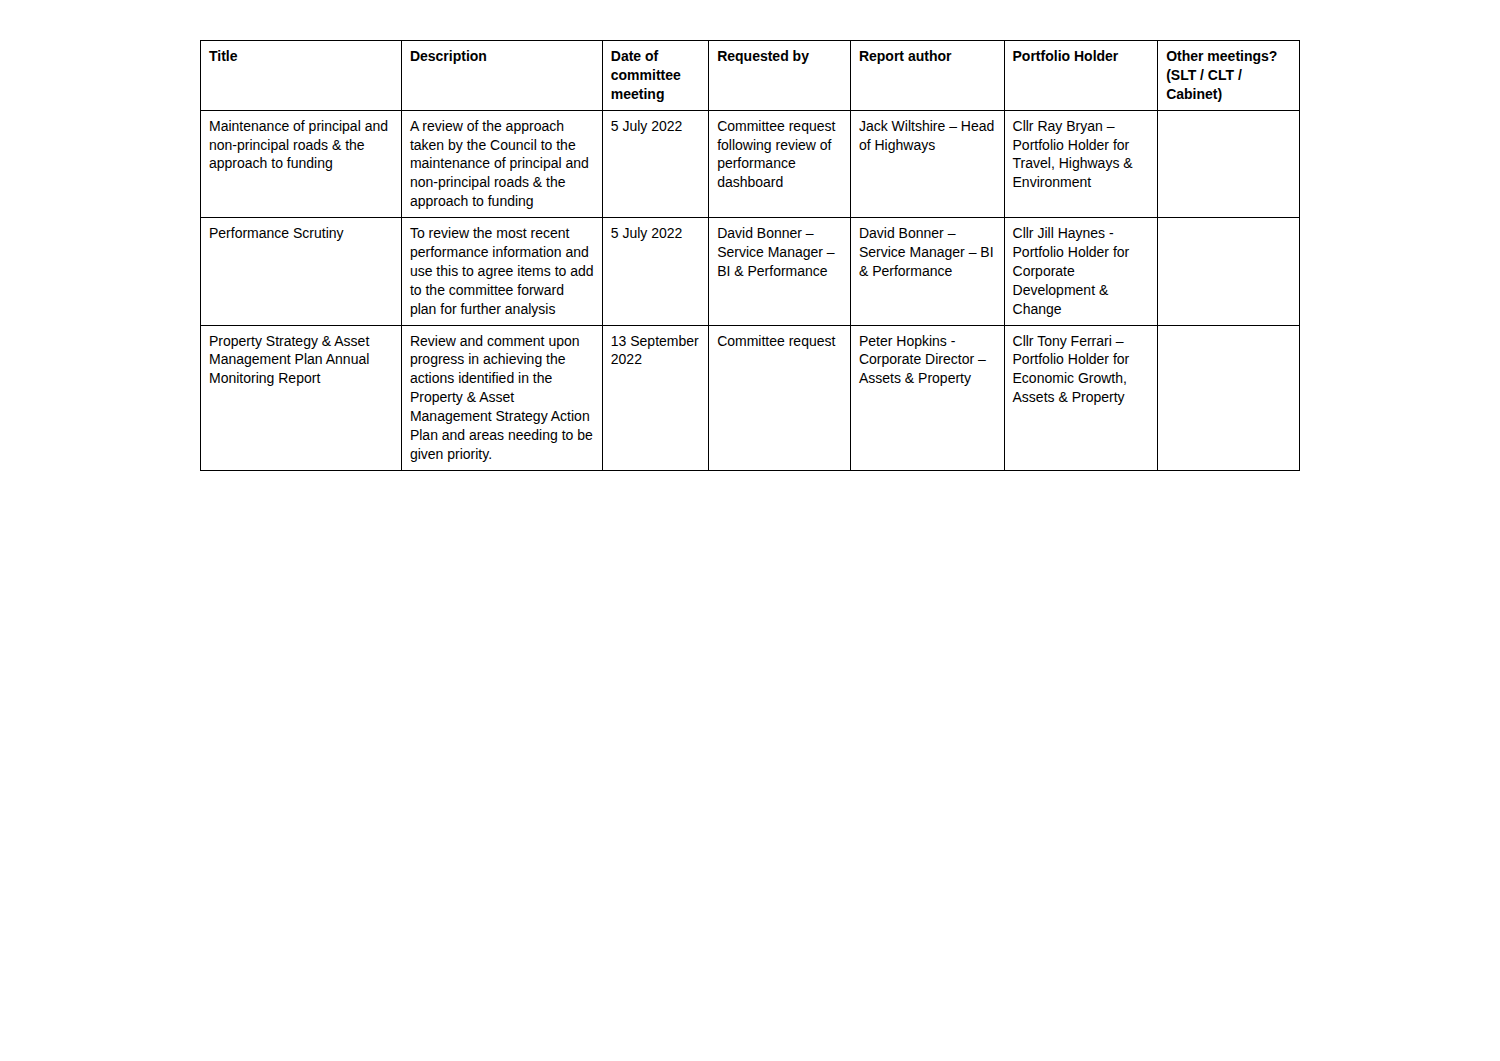| Title | Description | Date of committee meeting | Requested by | Report author | Portfolio Holder | Other meetings? (SLT / CLT / Cabinet) |
| --- | --- | --- | --- | --- | --- | --- |
| Maintenance of principal and non-principal roads & the approach to funding | A review of the approach taken by the Council to the maintenance of principal and non-principal roads & the approach to funding | 5 July 2022 | Committee request following review of performance dashboard | Jack Wiltshire – Head of Highways | Cllr Ray Bryan – Portfolio Holder for Travel, Highways & Environment | |
| Performance Scrutiny | To review the most recent performance information and use this to agree items to add to the committee forward plan for further analysis | 5 July 2022 | David Bonner – Service Manager – BI & Performance | David Bonner – Service Manager – BI & Performance | Cllr Jill Haynes - Portfolio Holder for Corporate Development & Change | |
| Property Strategy & Asset Management Plan Annual Monitoring Report | Review and comment upon progress in achieving the actions identified in the Property & Asset Management Strategy Action Plan and areas needing to be given priority. | 13 September 2022 | Committee request | Peter Hopkins - Corporate Director – Assets & Property | Cllr Tony Ferrari – Portfolio Holder for Economic Growth, Assets & Property | |